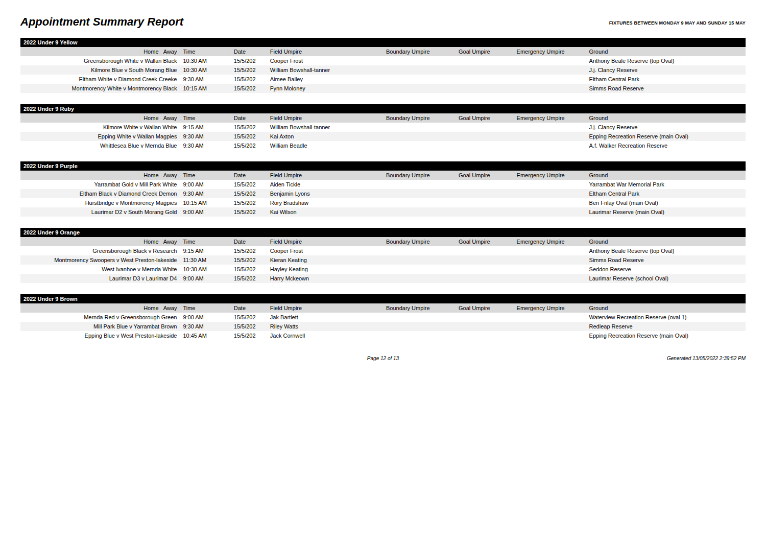Appointment Summary Report
FIXTURES BETWEEN MONDAY 9 MAY AND SUNDAY 15 MAY
2022 Under 9 Yellow
| Home Away | Time | Date | Field Umpire | Boundary Umpire | Goal Umpire | Emergency Umpire | Ground |
| --- | --- | --- | --- | --- | --- | --- | --- |
| Greensborough White v Wallan Black | 10:30 AM | 15/5/202 | Cooper Frost | | | | Anthony Beale Reserve (top Oval) |
| Kilmore Blue v South Morang Blue | 10:30 AM | 15/5/202 | William Bowshall-tanner | | | | J.j. Clancy Reserve |
| Eltham White v Diamond Creek Creeke | 9:30 AM | 15/5/202 | Aimee Bailey | | | | Eltham Central Park |
| Montmorency White v Montmorency Black | 10:15 AM | 15/5/202 | Fynn Moloney | | | | Simms Road Reserve |
2022 Under 9 Ruby
| Home Away | Time | Date | Field Umpire | Boundary Umpire | Goal Umpire | Emergency Umpire | Ground |
| --- | --- | --- | --- | --- | --- | --- | --- |
| Kilmore White v Wallan White | 9:15 AM | 15/5/202 | William Bowshall-tanner | | | | J.j. Clancy Reserve |
| Epping White v Wallan Magpies | 9:30 AM | 15/5/202 | Kai Axton | | | | Epping Recreation Reserve (main Oval) |
| Whittlesea Blue v Mernda Blue | 9:30 AM | 15/5/202 | William Beadle | | | | A.f. Walker Recreation Reserve |
2022 Under 9 Purple
| Home Away | Time | Date | Field Umpire | Boundary Umpire | Goal Umpire | Emergency Umpire | Ground |
| --- | --- | --- | --- | --- | --- | --- | --- |
| Yarrambat Gold v Mill Park White | 9:00 AM | 15/5/202 | Aiden Tickle | | | | Yarrambat War Memorial Park |
| Eltham Black v Diamond Creek Demon | 9:30 AM | 15/5/202 | Benjamin Lyons | | | | Eltham Central Park |
| Hurstbridge v Montmorency Magpies | 10:15 AM | 15/5/202 | Rory Bradshaw | | | | Ben Frilay Oval (main Oval) |
| Laurimar D2 v South Morang Gold | 9:00 AM | 15/5/202 | Kai Wilson | | | | Laurimar Reserve (main Oval) |
2022 Under 9 Orange
| Home Away | Time | Date | Field Umpire | Boundary Umpire | Goal Umpire | Emergency Umpire | Ground |
| --- | --- | --- | --- | --- | --- | --- | --- |
| Greensborough Black v Research | 9:15 AM | 15/5/202 | Cooper Frost | | | | Anthony Beale Reserve (top Oval) |
| Montmorency Swoopers v West Preston-lakeside | 11:30 AM | 15/5/202 | Kieran Keating | | | | Simms Road Reserve |
| West Ivanhoe v Mernda White | 10:30 AM | 15/5/202 | Hayley Keating | | | | Seddon Reserve |
| Laurimar D3 v Laurimar D4 | 9:00 AM | 15/5/202 | Harry Mckeown | | | | Laurimar Reserve (school Oval) |
2022 Under 9 Brown
| Home Away | Time | Date | Field Umpire | Boundary Umpire | Goal Umpire | Emergency Umpire | Ground |
| --- | --- | --- | --- | --- | --- | --- | --- |
| Mernda Red v Greensborough Green | 9:00 AM | 15/5/202 | Jak Bartlett | | | | Waterview Recreation Reserve (oval 1) |
| Mill Park Blue v Yarrambat Brown | 9:30 AM | 15/5/202 | Riley Watts | | | | Redleap Reserve |
| Epping Blue v West Preston-lakeside | 10:45 AM | 15/5/202 | Jack Cornwell | | | | Epping Recreation Reserve (main Oval) |
Page 12 of 13
Generated 13/05/2022 2:39:52 PM